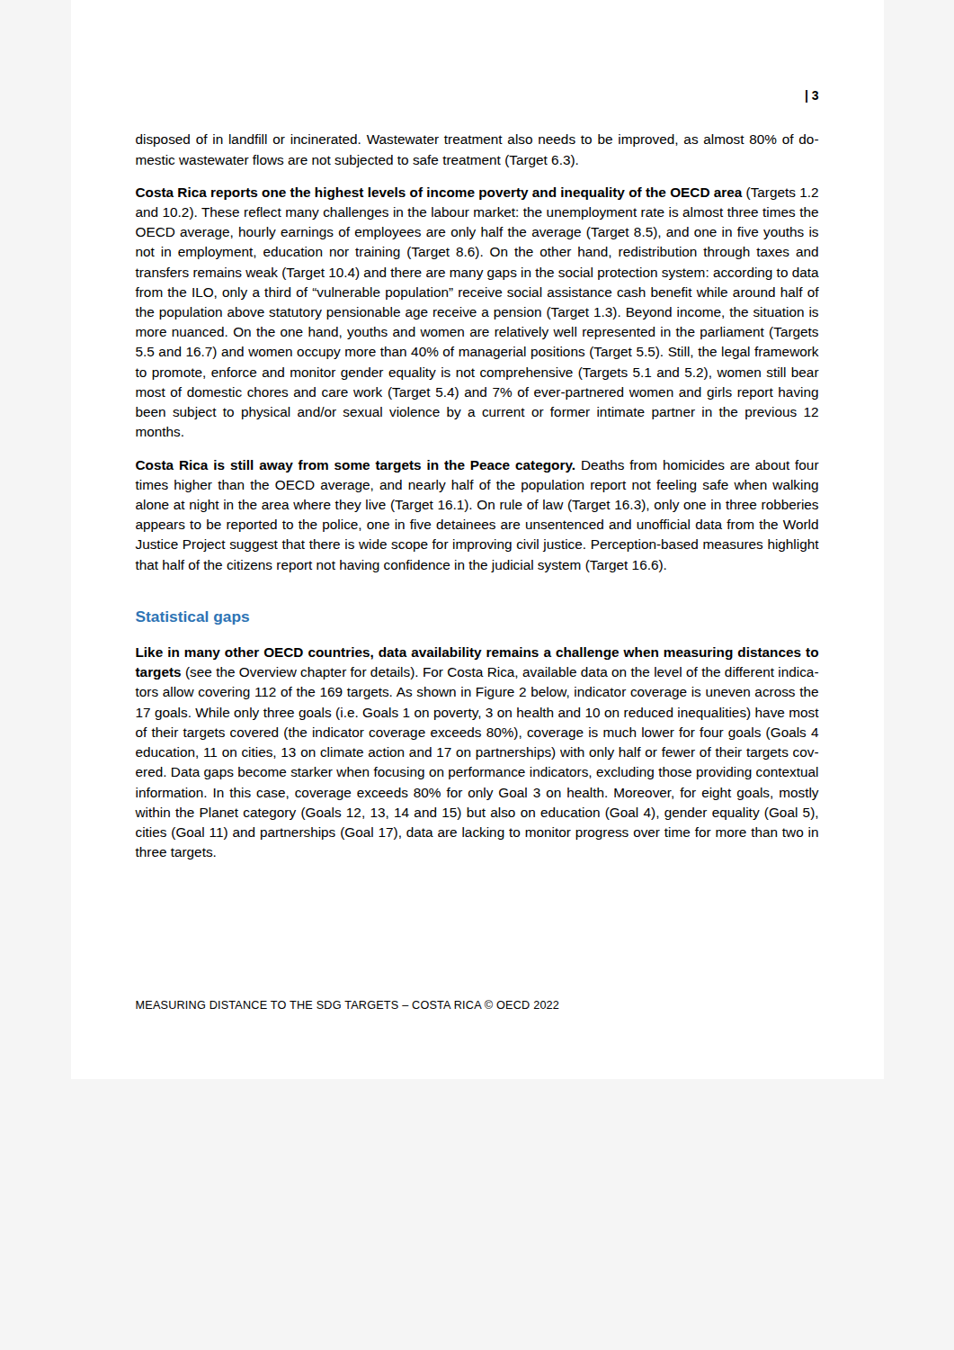| 3
disposed of in landfill or incinerated. Wastewater treatment also needs to be improved, as almost 80% of domestic wastewater flows are not subjected to safe treatment (Target 6.3).
Costa Rica reports one the highest levels of income poverty and inequality of the OECD area (Targets 1.2 and 10.2). These reflect many challenges in the labour market: the unemployment rate is almost three times the OECD average, hourly earnings of employees are only half the average (Target 8.5), and one in five youths is not in employment, education nor training (Target 8.6). On the other hand, redistribution through taxes and transfers remains weak (Target 10.4) and there are many gaps in the social protection system: according to data from the ILO, only a third of “vulnerable population” receive social assistance cash benefit while around half of the population above statutory pensionable age receive a pension (Target 1.3). Beyond income, the situation is more nuanced. On the one hand, youths and women are relatively well represented in the parliament (Targets 5.5 and 16.7) and women occupy more than 40% of managerial positions (Target 5.5). Still, the legal framework to promote, enforce and monitor gender equality is not comprehensive (Targets 5.1 and 5.2), women still bear most of domestic chores and care work (Target 5.4) and 7% of ever-partnered women and girls report having been subject to physical and/or sexual violence by a current or former intimate partner in the previous 12 months.
Costa Rica is still away from some targets in the Peace category. Deaths from homicides are about four times higher than the OECD average, and nearly half of the population report not feeling safe when walking alone at night in the area where they live (Target 16.1). On rule of law (Target 16.3), only one in three robberies appears to be reported to the police, one in five detainees are unsentenced and unofficial data from the World Justice Project suggest that there is wide scope for improving civil justice. Perception-based measures highlight that half of the citizens report not having confidence in the judicial system (Target 16.6).
Statistical gaps
Like in many other OECD countries, data availability remains a challenge when measuring distances to targets (see the Overview chapter for details). For Costa Rica, available data on the level of the different indicators allow covering 112 of the 169 targets. As shown in Figure 2 below, indicator coverage is uneven across the 17 goals. While only three goals (i.e. Goals 1 on poverty, 3 on health and 10 on reduced inequalities) have most of their targets covered (the indicator coverage exceeds 80%), coverage is much lower for four goals (Goals 4 education, 11 on cities, 13 on climate action and 17 on partnerships) with only half or fewer of their targets covered. Data gaps become starker when focusing on performance indicators, excluding those providing contextual information. In this case, coverage exceeds 80% for only Goal 3 on health. Moreover, for eight goals, mostly within the Planet category (Goals 12, 13, 14 and 15) but also on education (Goal 4), gender equality (Goal 5), cities (Goal 11) and partnerships (Goal 17), data are lacking to monitor progress over time for more than two in three targets.
MEASURING DISTANCE TO THE SDG TARGETS – COSTA RICA © OECD 2022